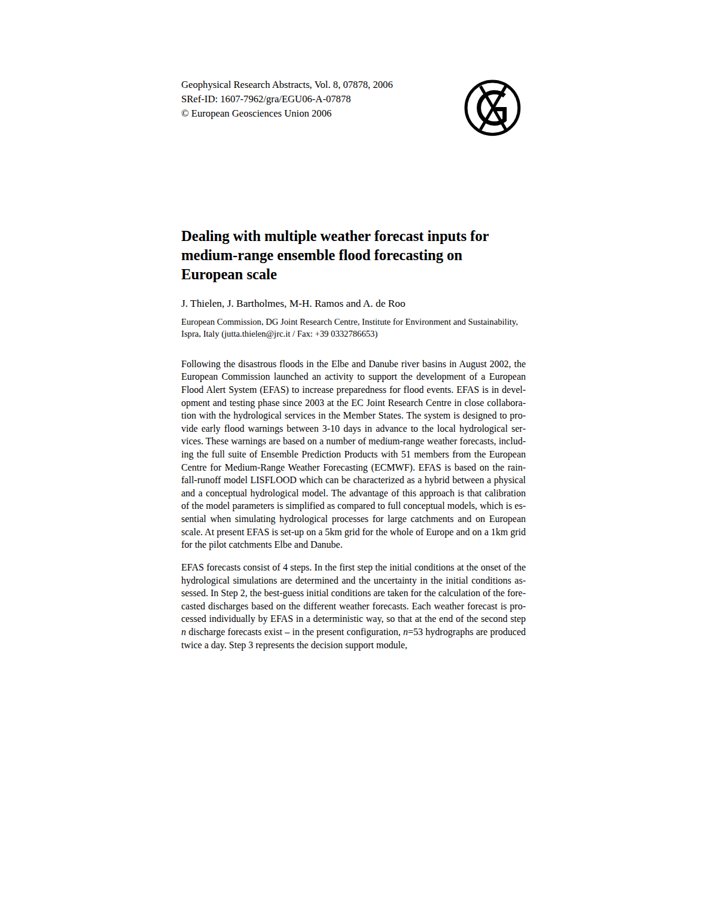Geophysical Research Abstracts, Vol. 8, 07878, 2006
SRef-ID: 1607-7962/gra/EGU06-A-07878
© European Geosciences Union 2006
Dealing with multiple weather forecast inputs for medium-range ensemble flood forecasting on European scale
J. Thielen, J. Bartholmes, M-H. Ramos and A. de Roo
European Commission, DG Joint Research Centre, Institute for Environment and Sustainability, Ispra, Italy (jutta.thielen@jrc.it / Fax: +39 0332786653)
Following the disastrous floods in the Elbe and Danube river basins in August 2002, the European Commission launched an activity to support the development of a European Flood Alert System (EFAS) to increase preparedness for flood events. EFAS is in development and testing phase since 2003 at the EC Joint Research Centre in close collaboration with the hydrological services in the Member States. The system is designed to provide early flood warnings between 3-10 days in advance to the local hydrological services. These warnings are based on a number of medium-range weather forecasts, including the full suite of Ensemble Prediction Products with 51 members from the European Centre for Medium-Range Weather Forecasting (ECMWF). EFAS is based on the rainfall-runoff model LISFLOOD which can be characterized as a hybrid between a physical and a conceptual hydrological model. The advantage of this approach is that calibration of the model parameters is simplified as compared to full conceptual models, which is essential when simulating hydrological processes for large catchments and on European scale. At present EFAS is set-up on a 5km grid for the whole of Europe and on a 1km grid for the pilot catchments Elbe and Danube.
EFAS forecasts consist of 4 steps. In the first step the initial conditions at the onset of the hydrological simulations are determined and the uncertainty in the initial conditions assessed. In Step 2, the best-guess initial conditions are taken for the calculation of the forecasted discharges based on the different weather forecasts. Each weather forecast is processed individually by EFAS in a deterministic way, so that at the end of the second step n discharge forecasts exist – in the present configuration, n=53 hydrographs are produced twice a day. Step 3 represents the decision support module,